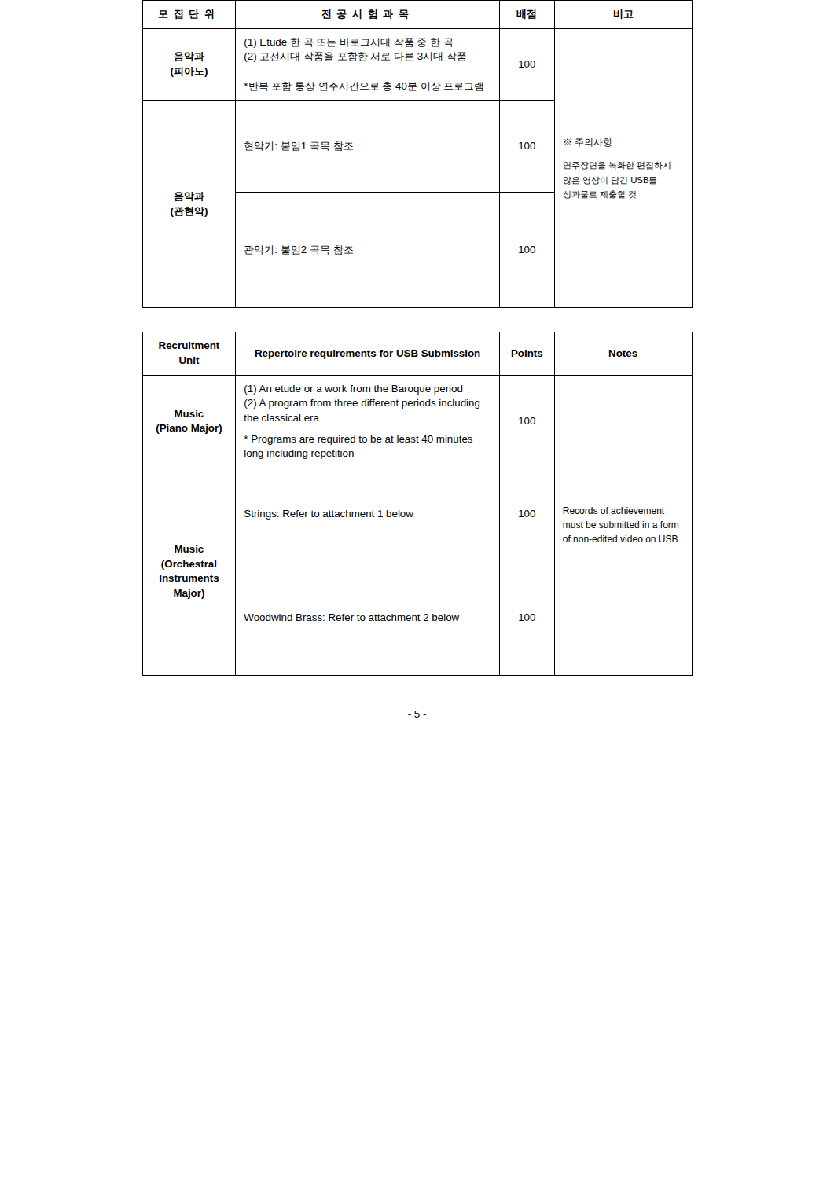| 모집단위 | 전공시험과목 | 배점 | 비고 |
| --- | --- | --- | --- |
| 음악과 (피아노) | (1) Etude 한 곡 또는 바로크시대 작품 중 한 곡 (2) 고전시대 작품을 포함한 서로 다른 3시대 작품 *반복 포함 통상 연주시간으로 총 40분 이상 프로그램 | 100 | ※ 주의사항 연주장면을 녹화한 편집하지 않은 영상이 담긴 USB를 성과물로 제출할 것 |
| 음악과 (관현악) | 현악기: 붙임1 곡목 참조 | 100 |
| 관악기: 붙임2 곡목 참조 | 100 |
| Recruitment Unit | Repertoire requirements for USB Submission | Points | Notes |
| --- | --- | --- | --- |
| Music (Piano Major) | (1) An etude or a work from the Baroque period (2) A program from three different periods including the classical era * Programs are required to be at least 40 minutes long including repetition | 100 | Records of achievement must be submitted in a form of non-edited video on USB |
| Music (Orchestral Instruments Major) | Strings: Refer to attachment 1 below | 100 |
| Woodwind Brass: Refer to attachment 2 below | 100 |
- 5 -